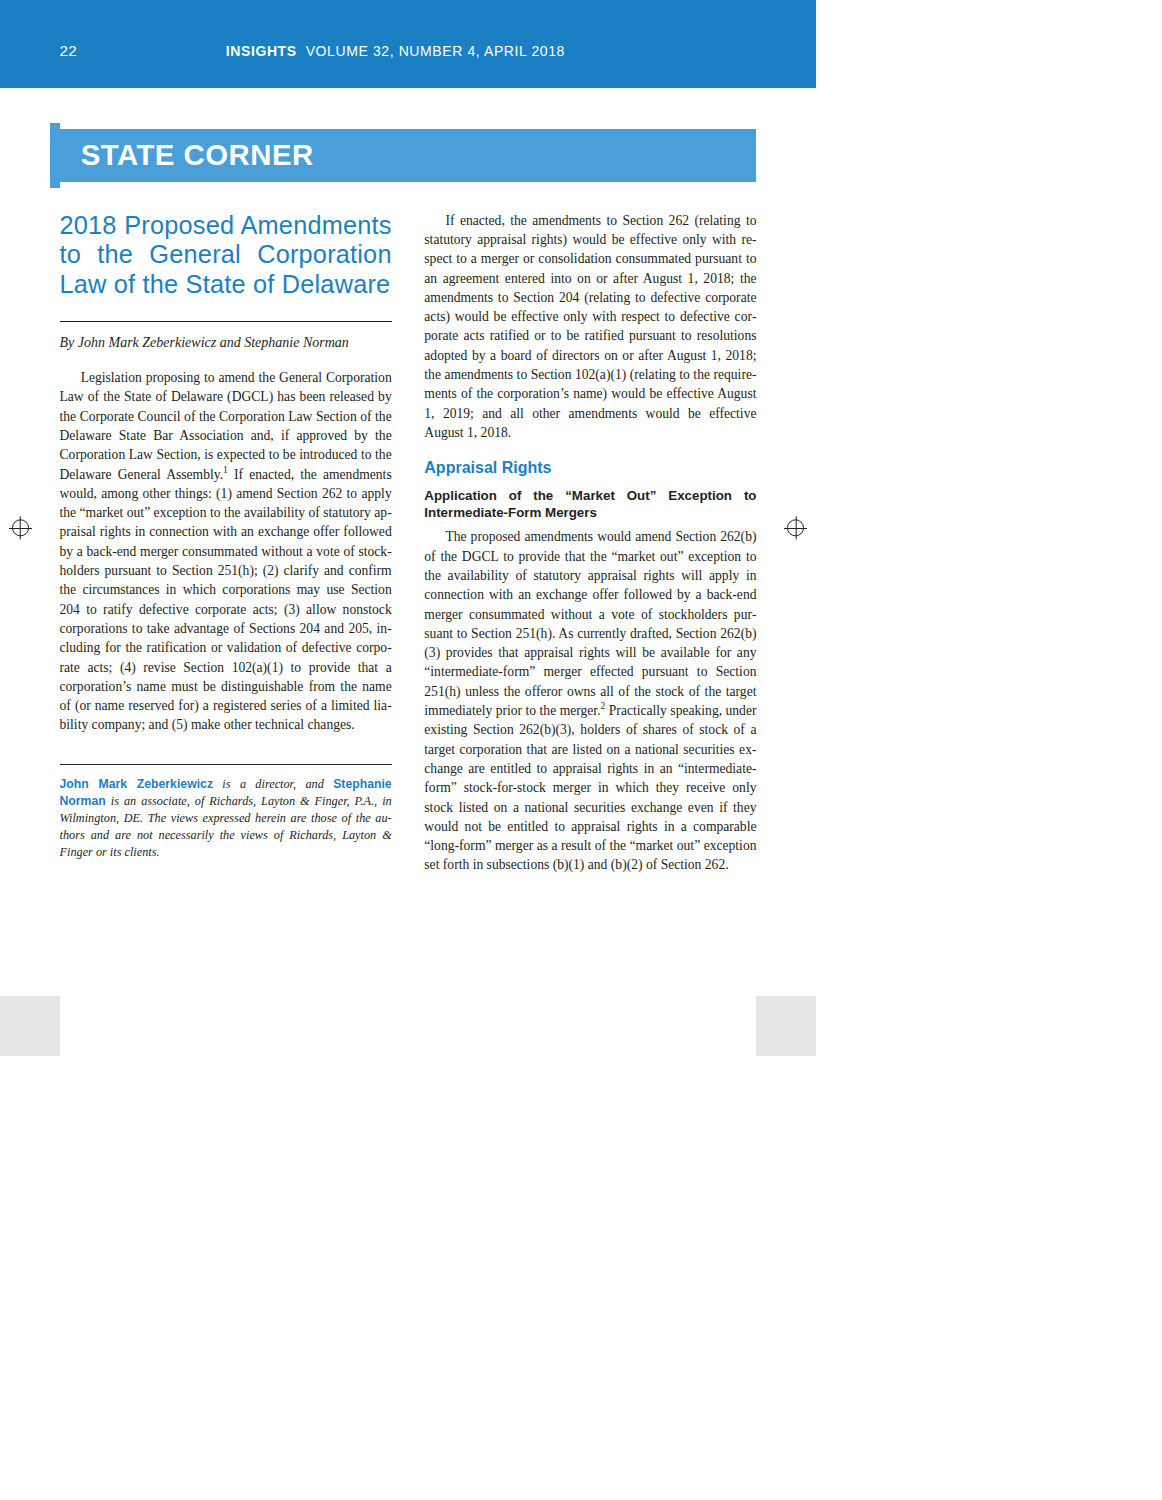22 INSIGHTS VOLUME 32, NUMBER 4, APRIL 2018
STATE CORNER
2018 Proposed Amendments to the General Corporation Law of the State of Delaware
By John Mark Zeberkiewicz and Stephanie Norman
Legislation proposing to amend the General Corporation Law of the State of Delaware (DGCL) has been released by the Corporate Council of the Corporation Law Section of the Delaware State Bar Association and, if approved by the Corporation Law Section, is expected to be introduced to the Delaware General Assembly.1 If enacted, the amendments would, among other things: (1) amend Section 262 to apply the “market out” exception to the availability of statutory appraisal rights in connection with an exchange offer followed by a back-end merger consummated without a vote of stockholders pursuant to Section 251(h); (2) clarify and confirm the circumstances in which corporations may use Section 204 to ratify defective corporate acts; (3) allow nonstock corporations to take advantage of Sections 204 and 205, including for the ratification or validation of defective corporate acts; (4) revise Section 102(a)(1) to provide that a corporation’s name must be distinguishable from the name of (or name reserved for) a registered series of a limited liability company; and (5) make other technical changes.
John Mark Zeberkiewicz is a director, and Stephanie Norman is an associate, of Richards, Layton & Finger, P.A., in Wilmington, DE. The views expressed herein are those of the authors and are not necessarily the views of Richards, Layton & Finger or its clients.
If enacted, the amendments to Section 262 (relating to statutory appraisal rights) would be effective only with respect to a merger or consolidation consummated pursuant to an agreement entered into on or after August 1, 2018; the amendments to Section 204 (relating to defective corporate acts) would be effective only with respect to defective corporate acts ratified or to be ratified pursuant to resolutions adopted by a board of directors on or after August 1, 2018; the amendments to Section 102(a)(1) (relating to the requirements of the corporation’s name) would be effective August 1, 2019; and all other amendments would be effective August 1, 2018.
Appraisal Rights
Application of the “Market Out” Exception to Intermediate-Form Mergers
The proposed amendments would amend Section 262(b) of the DGCL to provide that the “market out” exception to the availability of statutory appraisal rights will apply in connection with an exchange offer followed by a back-end merger consummated without a vote of stockholders pursuant to Section 251(h). As currently drafted, Section 262(b)(3) provides that appraisal rights will be available for any “intermediate-form” merger effected pursuant to Section 251(h) unless the offeror owns all of the stock of the target immediately prior to the merger.2 Practically speaking, under existing Section 262(b)(3), holders of shares of stock of a target corporation that are listed on a national securities exchange are entitled to appraisal rights in an “intermediate-form” stock-for-stock merger in which they receive only stock listed on a national securities exchange even if they would not be entitled to appraisal rights in a comparable “long-form” merger as a result of the “market out” exception set forth in subsections (b)(1) and (b)(2) of Section 262.